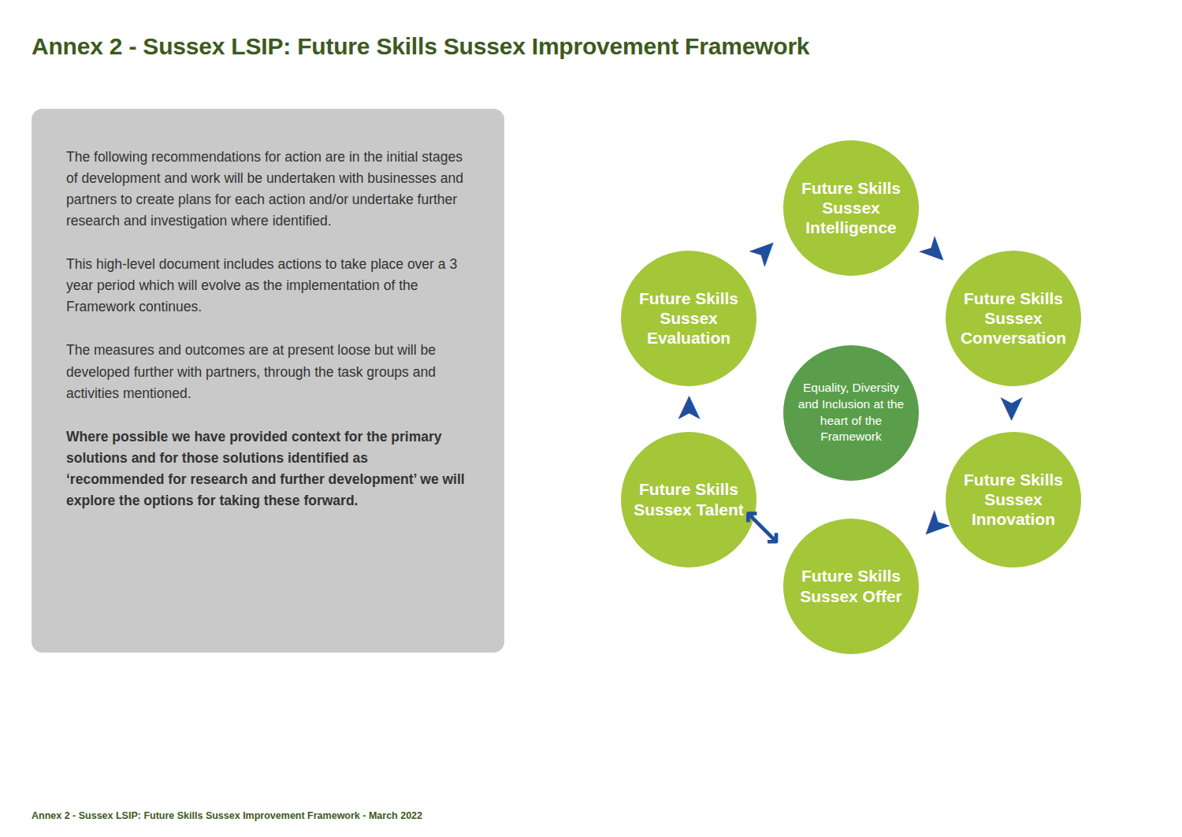Annex 2 - Sussex LSIP: Future Skills Sussex Improvement Framework
The following recommendations for action are in the initial stages of development and work will be undertaken with businesses and partners to create plans for each action and/or undertake further research and investigation where identified.
This high-level document includes actions to take place over a 3 year period which will evolve as the implementation of the Framework continues.
The measures and outcomes are at present loose but will be developed further with partners, through the task groups and activities mentioned.
Where possible we have provided context for the primary solutions and for those solutions identified as ‘recommended for research and further development’ we will explore the options for taking these forward.
Future Skills Sussex Intelligence
Future Skills Sussex Conversation
Future Skills Sussex Innovation
Future Skills Sussex Offer
Future Skills Sussex Talent
Future Skills Sussex Evaluation
Equality, Diversity and Inclusion at the heart of the Framework
➤
➤
➤
➤
⟷
➤
Annex 2 - Sussex LSIP: Future Skills Sussex Improvement Framework - March 2022